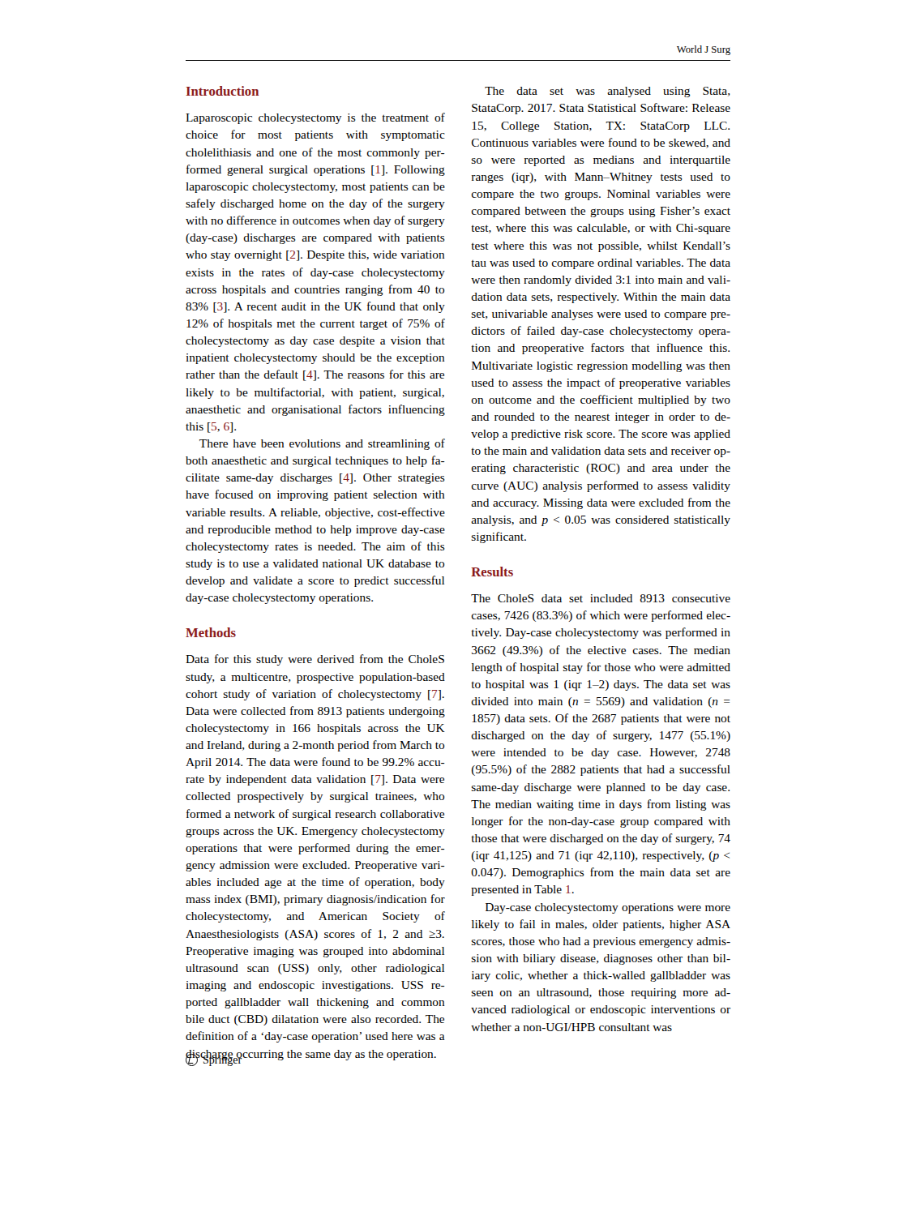World J Surg
Introduction
Laparoscopic cholecystectomy is the treatment of choice for most patients with symptomatic cholelithiasis and one of the most commonly performed general surgical operations [1]. Following laparoscopic cholecystectomy, most patients can be safely discharged home on the day of the surgery with no difference in outcomes when day of surgery (day-case) discharges are compared with patients who stay overnight [2]. Despite this, wide variation exists in the rates of day-case cholecystectomy across hospitals and countries ranging from 40 to 83% [3]. A recent audit in the UK found that only 12% of hospitals met the current target of 75% of cholecystectomy as day case despite a vision that inpatient cholecystectomy should be the exception rather than the default [4]. The reasons for this are likely to be multifactorial, with patient, surgical, anaesthetic and organisational factors influencing this [5, 6].
There have been evolutions and streamlining of both anaesthetic and surgical techniques to help facilitate same-day discharges [4]. Other strategies have focused on improving patient selection with variable results. A reliable, objective, cost-effective and reproducible method to help improve day-case cholecystectomy rates is needed. The aim of this study is to use a validated national UK database to develop and validate a score to predict successful day-case cholecystectomy operations.
Methods
Data for this study were derived from the CholeS study, a multicentre, prospective population-based cohort study of variation of cholecystectomy [7]. Data were collected from 8913 patients undergoing cholecystectomy in 166 hospitals across the UK and Ireland, during a 2-month period from March to April 2014. The data were found to be 99.2% accurate by independent data validation [7]. Data were collected prospectively by surgical trainees, who formed a network of surgical research collaborative groups across the UK. Emergency cholecystectomy operations that were performed during the emergency admission were excluded. Preoperative variables included age at the time of operation, body mass index (BMI), primary diagnosis/indication for cholecystectomy, and American Society of Anaesthesiologists (ASA) scores of 1, 2 and ≥3. Preoperative imaging was grouped into abdominal ultrasound scan (USS) only, other radiological imaging and endoscopic investigations. USS reported gallbladder wall thickening and common bile duct (CBD) dilatation were also recorded. The definition of a ‘day-case operation’ used here was a discharge occurring the same day as the operation.
The data set was analysed using Stata, StataCorp. 2017. Stata Statistical Software: Release 15, College Station, TX: StataCorp LLC. Continuous variables were found to be skewed, and so were reported as medians and interquartile ranges (iqr), with Mann–Whitney tests used to compare the two groups. Nominal variables were compared between the groups using Fisher’s exact test, where this was calculable, or with Chi-square test where this was not possible, whilst Kendall’s tau was used to compare ordinal variables. The data were then randomly divided 3:1 into main and validation data sets, respectively. Within the main data set, univariable analyses were used to compare predictors of failed day-case cholecystectomy operation and preoperative factors that influence this. Multivariate logistic regression modelling was then used to assess the impact of preoperative variables on outcome and the coefficient multiplied by two and rounded to the nearest integer in order to develop a predictive risk score. The score was applied to the main and validation data sets and receiver operating characteristic (ROC) and area under the curve (AUC) analysis performed to assess validity and accuracy. Missing data were excluded from the analysis, and p < 0.05 was considered statistically significant.
Results
The CholeS data set included 8913 consecutive cases, 7426 (83.3%) of which were performed electively. Day-case cholecystectomy was performed in 3662 (49.3%) of the elective cases. The median length of hospital stay for those who were admitted to hospital was 1 (iqr 1–2) days. The data set was divided into main (n = 5569) and validation (n = 1857) data sets. Of the 2687 patients that were not discharged on the day of surgery, 1477 (55.1%) were intended to be day case. However, 2748 (95.5%) of the 2882 patients that had a successful same-day discharge were planned to be day case. The median waiting time in days from listing was longer for the non-day-case group compared with those that were discharged on the day of surgery, 74 (iqr 41,125) and 71 (iqr 42,110), respectively, (p < 0.047). Demographics from the main data set are presented in Table 1.
Day-case cholecystectomy operations were more likely to fail in males, older patients, higher ASA scores, those who had a previous emergency admission with biliary disease, diagnoses other than biliary colic, whether a thick-walled gallbladder was seen on an ultrasound, those requiring more advanced radiological or endoscopic interventions or whether a non-UGI/HPB consultant was
Springer